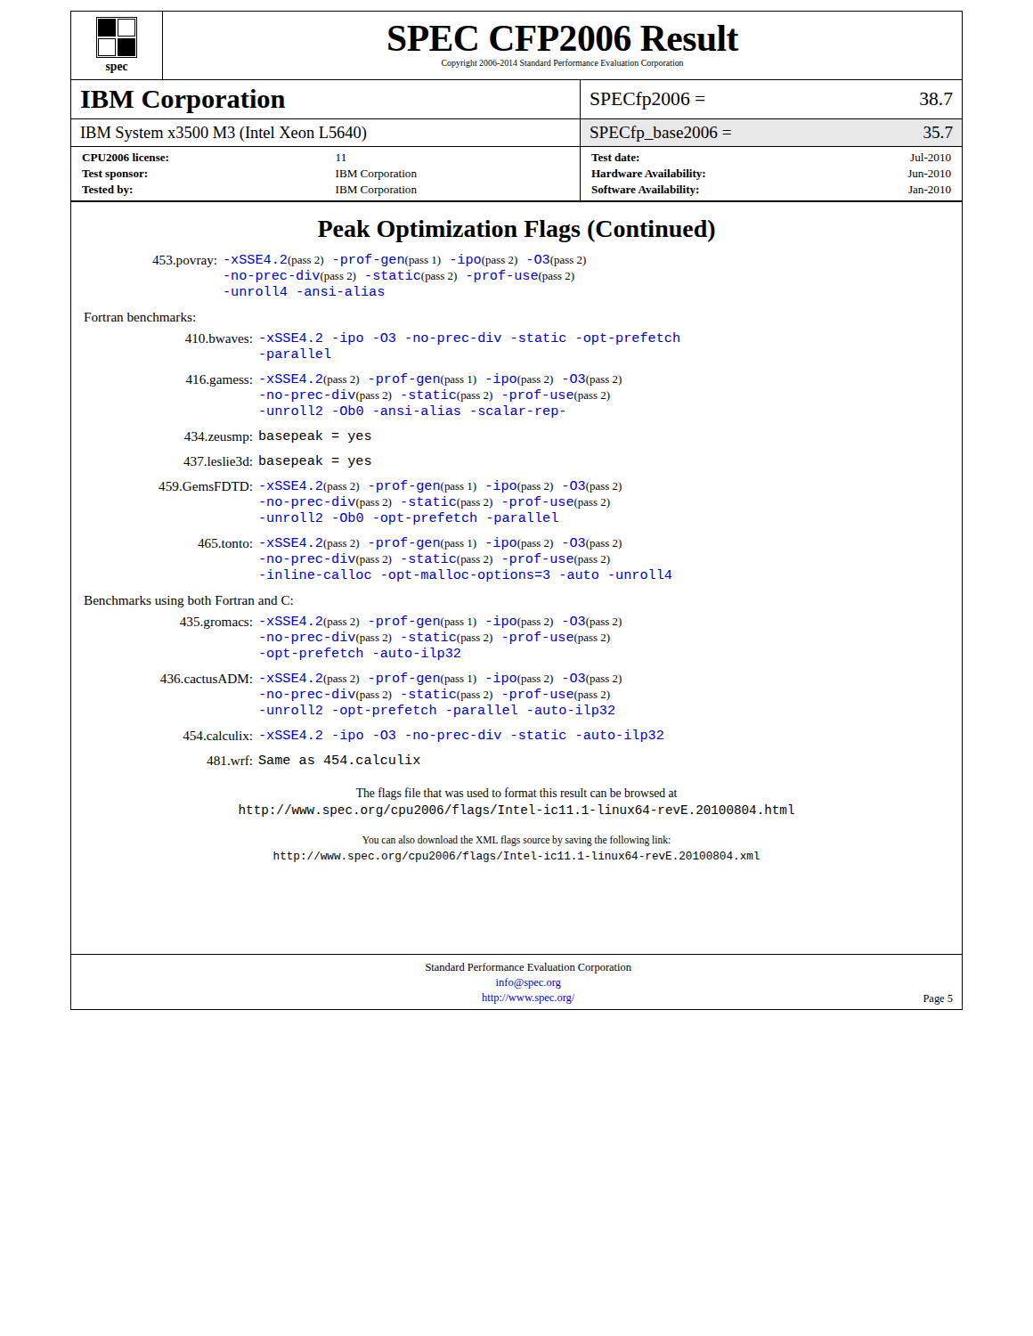spec
SPEC CFP2006 Result
Copyright 2006-2014 Standard Performance Evaluation Corporation
IBM Corporation
SPECfp2006 =38.7
IBM System x3500 M3 (Intel Xeon L5640)
SPECfp_base2006 =35.7
| CPU2006 license: | 11 |
| Test sponsor: | IBM Corporation |
| Tested by: | IBM Corporation |
| Test date: | Jul-2010 |
| Hardware Availability: | Jun-2010 |
| Software Availability: | Jan-2010 |
Peak Optimization Flags (Continued)
453.povray:
-xSSE4.2(pass 2) -prof-gen(pass 1) -ipo(pass 2) -O3(pass 2) -no-prec-div(pass 2) -static(pass 2) -prof-use(pass 2) -unroll4 -ansi-alias
Fortran benchmarks:
410.bwaves:
-xSSE4.2 -ipo -O3 -no-prec-div -static -opt-prefetch -parallel
416.gamess:
-xSSE4.2(pass 2) -prof-gen(pass 1) -ipo(pass 2) -O3(pass 2) -no-prec-div(pass 2) -static(pass 2) -prof-use(pass 2) -unroll2 -Ob0 -ansi-alias -scalar-rep-
434.zeusmp:
basepeak = yes
437.leslie3d:
basepeak = yes
459.GemsFDTD:
-xSSE4.2(pass 2) -prof-gen(pass 1) -ipo(pass 2) -O3(pass 2) -no-prec-div(pass 2) -static(pass 2) -prof-use(pass 2) -unroll2 -Ob0 -opt-prefetch -parallel
465.tonto:
-xSSE4.2(pass 2) -prof-gen(pass 1) -ipo(pass 2) -O3(pass 2) -no-prec-div(pass 2) -static(pass 2) -prof-use(pass 2) -inline-calloc -opt-malloc-options=3 -auto -unroll4
Benchmarks using both Fortran and C:
435.gromacs:
-xSSE4.2(pass 2) -prof-gen(pass 1) -ipo(pass 2) -O3(pass 2) -no-prec-div(pass 2) -static(pass 2) -prof-use(pass 2) -opt-prefetch -auto-ilp32
436.cactusADM:
-xSSE4.2(pass 2) -prof-gen(pass 1) -ipo(pass 2) -O3(pass 2) -no-prec-div(pass 2) -static(pass 2) -prof-use(pass 2) -unroll2 -opt-prefetch -parallel -auto-ilp32
454.calculix:
-xSSE4.2 -ipo -O3 -no-prec-div -static -auto-ilp32
481.wrf:
Same as 454.calculix
The flags file that was used to format this result can be browsed at
http://www.spec.org/cpu2006/flags/Intel-ic11.1-linux64-revE.20100804.html
You can also download the XML flags source by saving the following link:
http://www.spec.org/cpu2006/flags/Intel-ic11.1-linux64-revE.20100804.xml
Standard Performance Evaluation Corporation
info@spec.org
http://www.spec.org/
Page 5